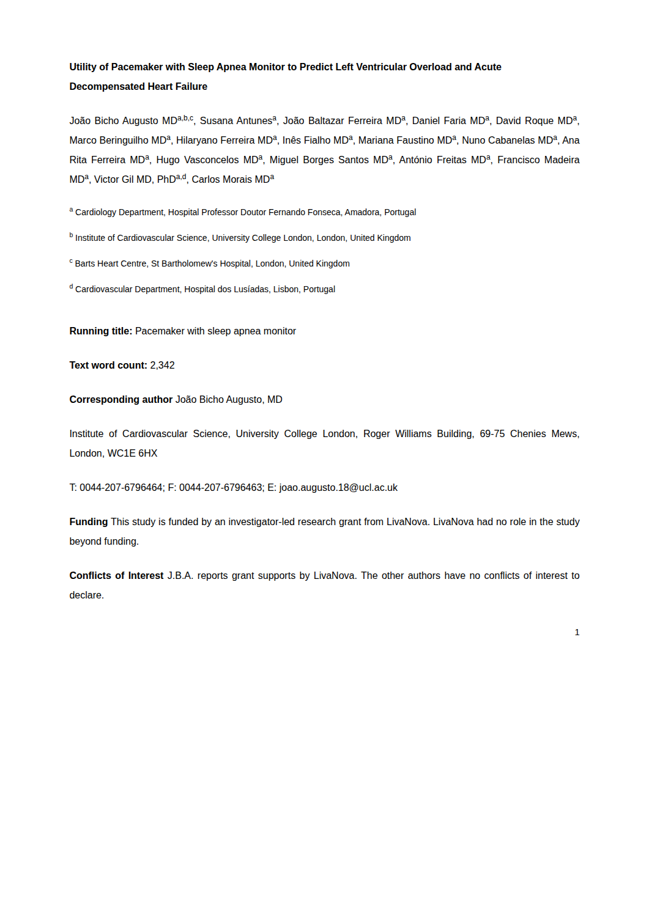Utility of Pacemaker with Sleep Apnea Monitor to Predict Left Ventricular Overload and Acute Decompensated Heart Failure
João Bicho Augusto MDa,b,c, Susana Antunesa, João Baltazar Ferreira MDa, Daniel Faria MDa, David Roque MDa, Marco Beringuilho MDa, Hilaryano Ferreira MDa, Inês Fialho MDa, Mariana Faustino MDa, Nuno Cabanelas MDa, Ana Rita Ferreira MDa, Hugo Vasconcelos MDa, Miguel Borges Santos MDa, António Freitas MDa, Francisco Madeira MDa, Victor Gil MD, PhDa,d, Carlos Morais MDa
a Cardiology Department, Hospital Professor Doutor Fernando Fonseca, Amadora, Portugal
b Institute of Cardiovascular Science, University College London, London, United Kingdom
c Barts Heart Centre, St Bartholomew's Hospital, London, United Kingdom
d Cardiovascular Department, Hospital dos Lusíadas, Lisbon, Portugal
Running title: Pacemaker with sleep apnea monitor
Text word count: 2,342
Corresponding author João Bicho Augusto, MD
Institute of Cardiovascular Science, University College London, Roger Williams Building, 69-75 Chenies Mews, London, WC1E 6HX
T: 0044-207-6796464; F: 0044-207-6796463; E: joao.augusto.18@ucl.ac.uk
Funding This study is funded by an investigator-led research grant from LivaNova. LivaNova had no role in the study beyond funding.
Conflicts of Interest J.B.A. reports grant supports by LivaNova. The other authors have no conflicts of interest to declare.
1